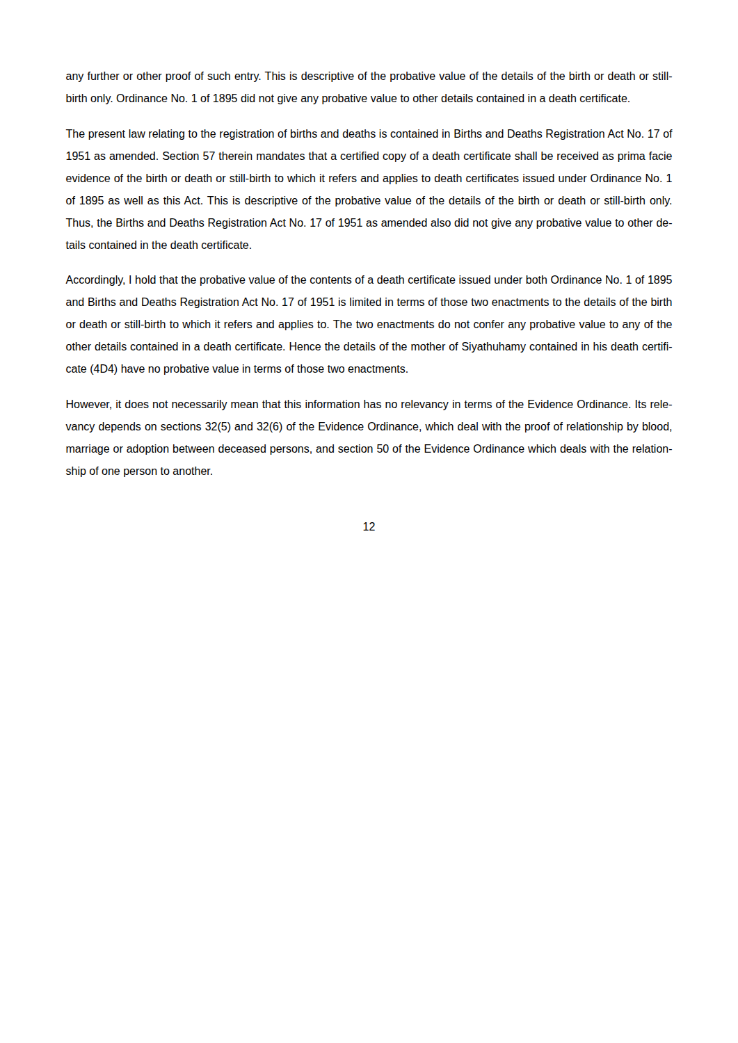any further or other proof of such entry. This is descriptive of the probative value of the details of the birth or death or still-birth only. Ordinance No. 1 of 1895 did not give any probative value to other details contained in a death certificate.
The present law relating to the registration of births and deaths is contained in Births and Deaths Registration Act No. 17 of 1951 as amended. Section 57 therein mandates that a certified copy of a death certificate shall be received as prima facie evidence of the birth or death or still-birth to which it refers and applies to death certificates issued under Ordinance No. 1 of 1895 as well as this Act. This is descriptive of the probative value of the details of the birth or death or still-birth only. Thus, the Births and Deaths Registration Act No. 17 of 1951 as amended also did not give any probative value to other details contained in the death certificate.
Accordingly, I hold that the probative value of the contents of a death certificate issued under both Ordinance No. 1 of 1895 and Births and Deaths Registration Act No. 17 of 1951 is limited in terms of those two enactments to the details of the birth or death or still-birth to which it refers and applies to. The two enactments do not confer any probative value to any of the other details contained in a death certificate. Hence the details of the mother of Siyathuhamy contained in his death certificate (4D4) have no probative value in terms of those two enactments.
However, it does not necessarily mean that this information has no relevancy in terms of the Evidence Ordinance. Its relevancy depends on sections 32(5) and 32(6) of the Evidence Ordinance, which deal with the proof of relationship by blood, marriage or adoption between deceased persons, and section 50 of the Evidence Ordinance which deals with the relationship of one person to another.
12